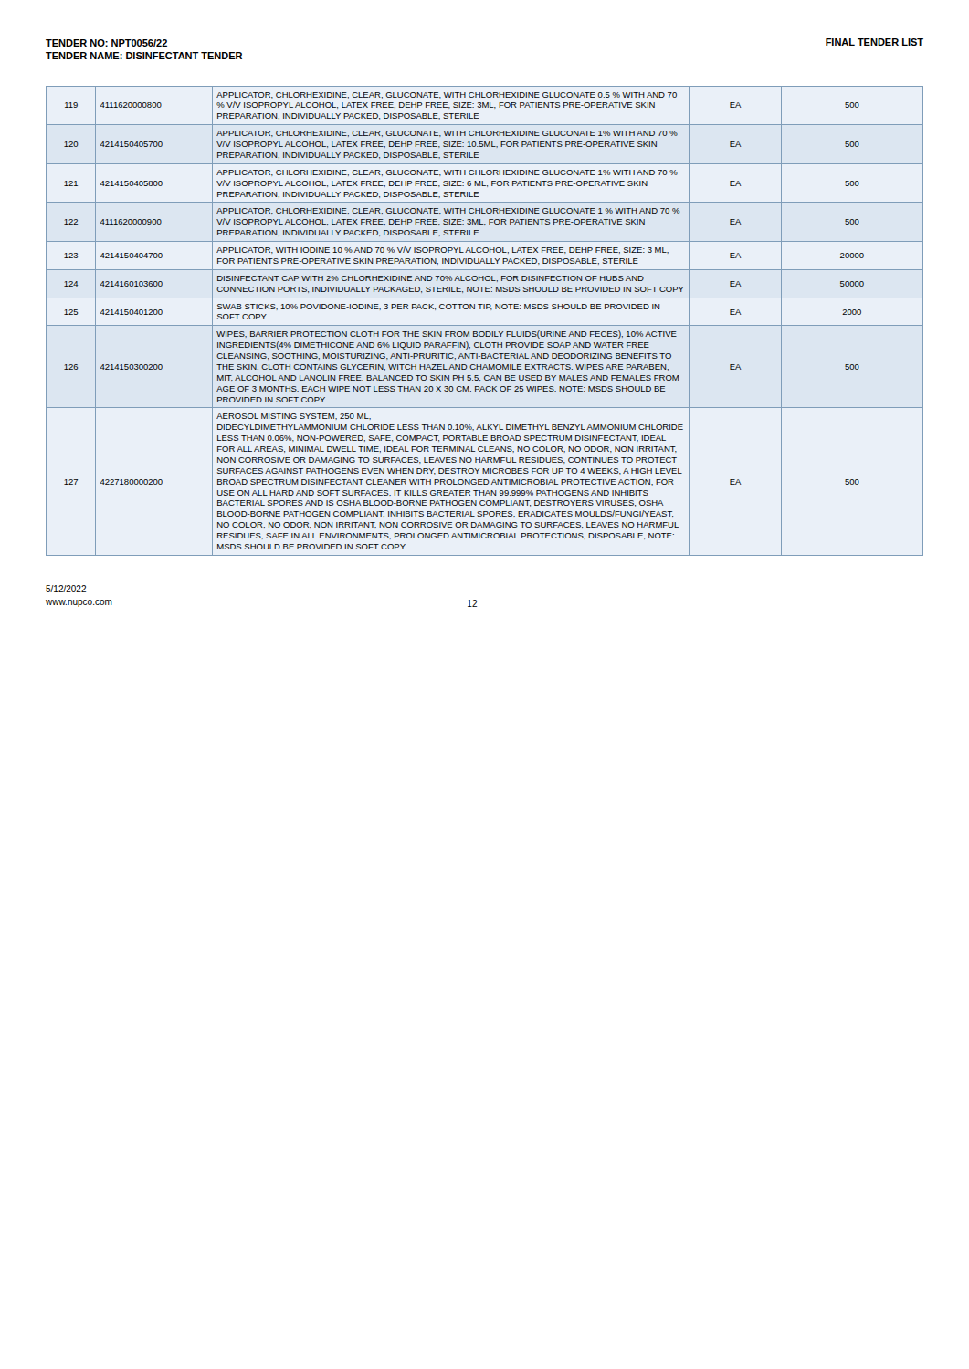TENDER NO: NPT0056/22
TENDER NAME: DISINFECTANT TENDER
FINAL TENDER LIST
| 119 | 4111620000800 | APPLICATOR, CHLORHEXIDINE, CLEAR, GLUCONATE, WITH CHLORHEXIDINE GLUCONATE 0.5 % WITH AND 70 % V/V ISOPROPYL ALCOHOL, LATEX FREE, DEHP FREE, SIZE: 3ML, FOR PATIENTS PRE-OPERATIVE SKIN PREPARATION, INDIVIDUALLY PACKED, DISPOSABLE, STERILE | EA | 500 |
| 120 | 4214150405700 | APPLICATOR, CHLORHEXIDINE, CLEAR, GLUCONATE, WITH CHLORHEXIDINE GLUCONATE 1% WITH AND 70 % V/V ISOPROPYL ALCOHOL, LATEX FREE, DEHP FREE, SIZE: 10.5ML, FOR PATIENTS PRE-OPERATIVE SKIN PREPARATION, INDIVIDUALLY PACKED, DISPOSABLE, STERILE | EA | 500 |
| 121 | 4214150405800 | APPLICATOR, CHLORHEXIDINE, CLEAR, GLUCONATE, WITH CHLORHEXIDINE GLUCONATE 1% WITH AND 70 % V/V ISOPROPYL ALCOHOL, LATEX FREE, DEHP FREE, SIZE: 6 ML, FOR PATIENTS PRE-OPERATIVE SKIN PREPARATION, INDIVIDUALLY PACKED, DISPOSABLE, STERILE | EA | 500 |
| 122 | 4111620000900 | APPLICATOR, CHLORHEXIDINE, CLEAR, GLUCONATE, WITH CHLORHEXIDINE GLUCONATE 1 % WITH AND 70 % V/V ISOPROPYL ALCOHOL, LATEX FREE, DEHP FREE, SIZE: 3ML, FOR PATIENTS PRE-OPERATIVE SKIN PREPARATION, INDIVIDUALLY PACKED, DISPOSABLE, STERILE | EA | 500 |
| 123 | 4214150404700 | APPLICATOR, WITH IODINE 10 % AND 70 % V/V ISOPROPYL ALCOHOL, LATEX FREE, DEHP FREE, SIZE: 3 ML, FOR PATIENTS PRE-OPERATIVE SKIN PREPARATION, INDIVIDUALLY PACKED, DISPOSABLE, STERILE | EA | 20000 |
| 124 | 4214160103600 | DISINFECTANT CAP WITH 2% CHLORHEXIDINE AND 70% ALCOHOL, FOR DISINFECTION OF HUBS AND CONNECTION PORTS, INDIVIDUALLY PACKAGED, STERILE, NOTE: MSDS SHOULD BE PROVIDED IN SOFT COPY | EA | 50000 |
| 125 | 4214150401200 | SWAB STICKS, 10% POVIDONE-IODINE, 3 PER PACK, COTTON TIP, NOTE: MSDS SHOULD BE PROVIDED IN SOFT COPY | EA | 2000 |
| 126 | 4214150300200 | WIPES, BARRIER PROTECTION CLOTH FOR THE SKIN FROM BODILY FLUIDS(URINE AND FECES), 10% ACTIVE INGREDIENTS(4% DIMETHICONE AND 6% LIQUID PARAFFIN), CLOTH PROVIDE SOAP AND WATER FREE CLEANSING, SOOTHING, MOISTURIZING, ANTI-PRURITIC, ANTI-BACTERIAL AND DEODORIZING BENEFITS TO THE SKIN. CLOTH CONTAINS GLYCERIN, WITCH HAZEL AND CHAMOMILE EXTRACTS. WIPES ARE PARABEN, MIT, ALCOHOL AND LANOLIN FREE. BALANCED TO SKIN PH 5.5, CAN BE USED BY MALES AND FEMALES FROM AGE OF 3 MONTHS. EACH WIPE NOT LESS THAN 20 X 30 CM. PACK OF 25 WIPES. NOTE: MSDS SHOULD BE PROVIDED IN SOFT COPY | EA | 500 |
| 127 | 4227180000200 | AEROSOL MISTING SYSTEM, 250 ML, DIDECYLDIMETHYLAMMONIUM CHLORIDE LESS THAN 0.10%, ALKYL DIMETHYL BENZYL AMMONIUM CHLORIDE LESS THAN 0.06%, NON-POWERED, SAFE, COMPACT, PORTABLE BROAD SPECTRUM DISINFECTANT, IDEAL FOR ALL AREAS, MINIMAL DWELL TIME, IDEAL FOR TERMINAL CLEANS, NO COLOR, NO ODOR, NON IRRITANT, NON CORROSIVE OR DAMAGING TO SURFACES, LEAVES NO HARMFUL RESIDUES, CONTINUES TO PROTECT SURFACES AGAINST PATHOGENS EVEN WHEN DRY, DESTROY MICROBES FOR UP TO 4 WEEKS, A HIGH LEVEL BROAD SPECTRUM DISINFECTANT CLEANER WITH PROLONGED ANTIMICROBIAL PROTECTIVE ACTION, FOR USE ON ALL HARD AND SOFT SURFACES, IT KILLS GREATER THAN 99.999% PATHOGENS AND INHIBITS BACTERIAL SPORES AND IS OSHA BLOOD-BORNE PATHOGEN COMPLIANT, DESTROYERS VIRUSES, OSHA BLOOD-BORNE PATHOGEN COMPLIANT, INHIBITS BACTERIAL SPORES, ERADICATES MOULDS/FUNGI/YEAST, NO COLOR, NO ODOR, NON IRRITANT, NON CORROSIVE OR DAMAGING TO SURFACES, LEAVES NO HARMFUL RESIDUES, SAFE IN ALL ENVIRONMENTS, PROLONGED ANTIMICROBIAL PROTECTIONS, DISPOSABLE, NOTE: MSDS SHOULD BE PROVIDED IN SOFT COPY | EA | 500 |
5/12/2022
www.nupco.com
12